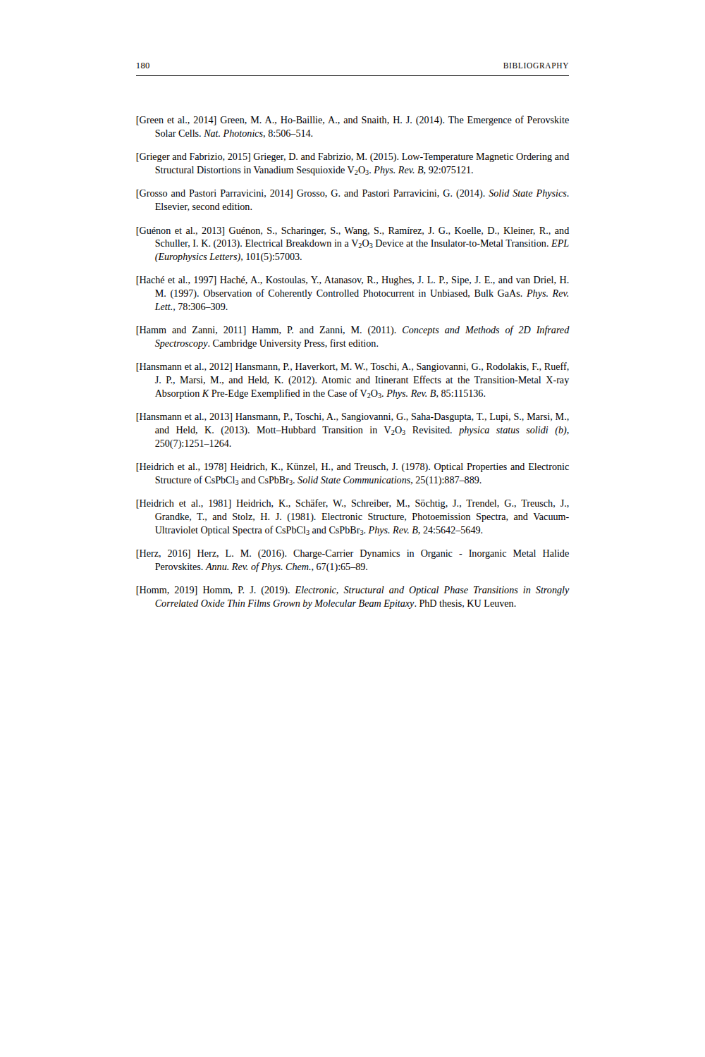180 Bibliography
[Green et al., 2014] Green, M. A., Ho-Baillie, A., and Snaith, H. J. (2014). The Emergence of Perovskite Solar Cells. Nat. Photonics, 8:506–514.
[Grieger and Fabrizio, 2015] Grieger, D. and Fabrizio, M. (2015). Low-Temperature Magnetic Ordering and Structural Distortions in Vanadium Sesquioxide V2O3. Phys. Rev. B, 92:075121.
[Grosso and Pastori Parravicini, 2014] Grosso, G. and Pastori Parravicini, G. (2014). Solid State Physics. Elsevier, second edition.
[Guénon et al., 2013] Guénon, S., Scharinger, S., Wang, S., Ramírez, J. G., Koelle, D., Kleiner, R., and Schuller, I. K. (2013). Electrical Breakdown in a V2O3 Device at the Insulator-to-Metal Transition. EPL (Europhysics Letters), 101(5):57003.
[Haché et al., 1997] Haché, A., Kostoulas, Y., Atanasov, R., Hughes, J. L. P., Sipe, J. E., and van Driel, H. M. (1997). Observation of Coherently Controlled Photocurrent in Unbiased, Bulk GaAs. Phys. Rev. Lett., 78:306–309.
[Hamm and Zanni, 2011] Hamm, P. and Zanni, M. (2011). Concepts and Methods of 2D Infrared Spectroscopy. Cambridge University Press, first edition.
[Hansmann et al., 2012] Hansmann, P., Haverkort, M. W., Toschi, A., Sangiovanni, G., Rodolakis, F., Rueff, J. P., Marsi, M., and Held, K. (2012). Atomic and Itinerant Effects at the Transition-Metal X-ray Absorption K Pre-Edge Exemplified in the Case of V2O3. Phys. Rev. B, 85:115136.
[Hansmann et al., 2013] Hansmann, P., Toschi, A., Sangiovanni, G., Saha-Dasgupta, T., Lupi, S., Marsi, M., and Held, K. (2013). Mott–Hubbard Transition in V2O3 Revisited. physica status solidi (b), 250(7):1251–1264.
[Heidrich et al., 1978] Heidrich, K., Künzel, H., and Treusch, J. (1978). Optical Properties and Electronic Structure of CsPbCl3 and CsPbBr3. Solid State Communications, 25(11):887–889.
[Heidrich et al., 1981] Heidrich, K., Schäfer, W., Schreiber, M., Söchtig, J., Trendel, G., Treusch, J., Grandke, T., and Stolz, H. J. (1981). Electronic Structure, Photoemission Spectra, and Vacuum-Ultraviolet Optical Spectra of CsPbCl3 and CsPbBr3. Phys. Rev. B, 24:5642–5649.
[Herz, 2016] Herz, L. M. (2016). Charge-Carrier Dynamics in Organic - Inorganic Metal Halide Perovskites. Annu. Rev. of Phys. Chem., 67(1):65–89.
[Homm, 2019] Homm, P. J. (2019). Electronic, Structural and Optical Phase Transitions in Strongly Correlated Oxide Thin Films Grown by Molecular Beam Epitaxy. PhD thesis, KU Leuven.